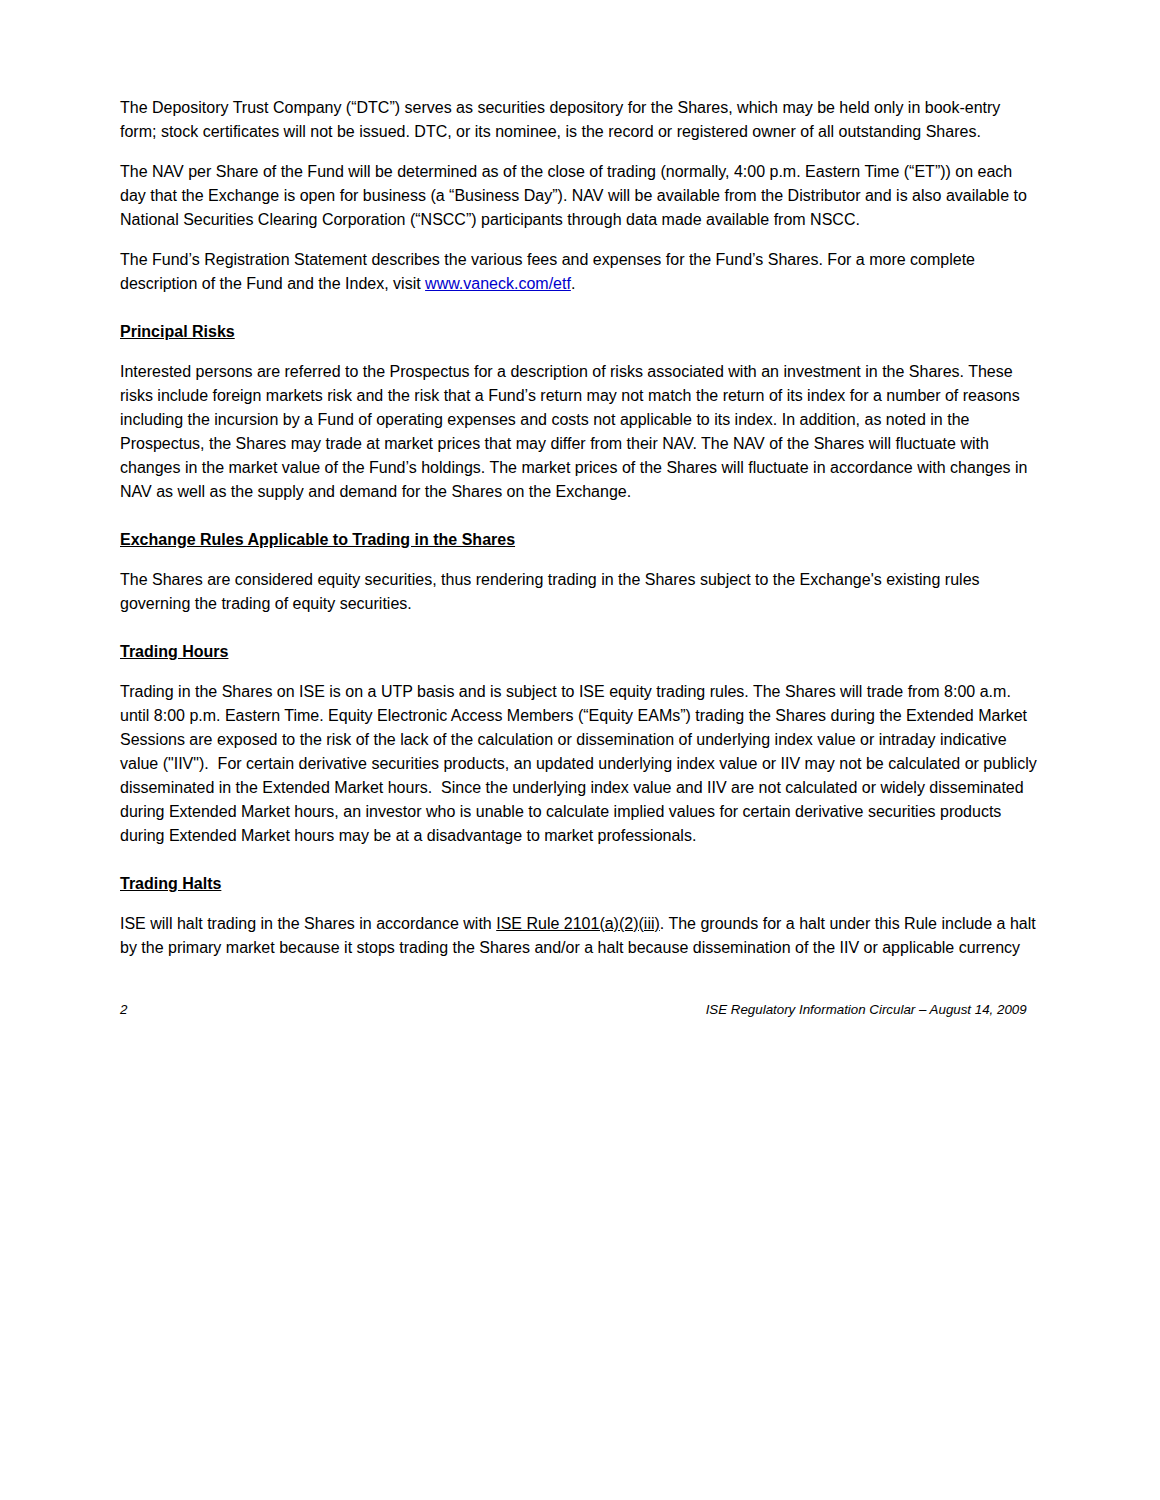The Depository Trust Company (“DTC”) serves as securities depository for the Shares, which may be held only in book-entry form; stock certificates will not be issued. DTC, or its nominee, is the record or registered owner of all outstanding Shares.
The NAV per Share of the Fund will be determined as of the close of trading (normally, 4:00 p.m. Eastern Time (“ET”)) on each day that the Exchange is open for business (a “Business Day”). NAV will be available from the Distributor and is also available to National Securities Clearing Corporation (“NSCC”) participants through data made available from NSCC.
The Fund’s Registration Statement describes the various fees and expenses for the Fund’s Shares. For a more complete description of the Fund and the Index, visit www.vaneck.com/etf.
Principal Risks
Interested persons are referred to the Prospectus for a description of risks associated with an investment in the Shares. These risks include foreign markets risk and the risk that a Fund’s return may not match the return of its index for a number of reasons including the incursion by a Fund of operating expenses and costs not applicable to its index. In addition, as noted in the Prospectus, the Shares may trade at market prices that may differ from their NAV. The NAV of the Shares will fluctuate with changes in the market value of the Fund’s holdings. The market prices of the Shares will fluctuate in accordance with changes in NAV as well as the supply and demand for the Shares on the Exchange.
Exchange Rules Applicable to Trading in the Shares
The Shares are considered equity securities, thus rendering trading in the Shares subject to the Exchange's existing rules governing the trading of equity securities.
Trading Hours
Trading in the Shares on ISE is on a UTP basis and is subject to ISE equity trading rules. The Shares will trade from 8:00 a.m. until 8:00 p.m. Eastern Time. Equity Electronic Access Members (“Equity EAMs”) trading the Shares during the Extended Market Sessions are exposed to the risk of the lack of the calculation or dissemination of underlying index value or intraday indicative value ("IIV"). For certain derivative securities products, an updated underlying index value or IIV may not be calculated or publicly disseminated in the Extended Market hours. Since the underlying index value and IIV are not calculated or widely disseminated during Extended Market hours, an investor who is unable to calculate implied values for certain derivative securities products during Extended Market hours may be at a disadvantage to market professionals.
Trading Halts
ISE will halt trading in the Shares in accordance with ISE Rule 2101(a)(2)(iii). The grounds for a halt under this Rule include a halt by the primary market because it stops trading the Shares and/or a halt because dissemination of the IIV or applicable currency
2 ISE Regulatory Information Circular – August 14, 2009